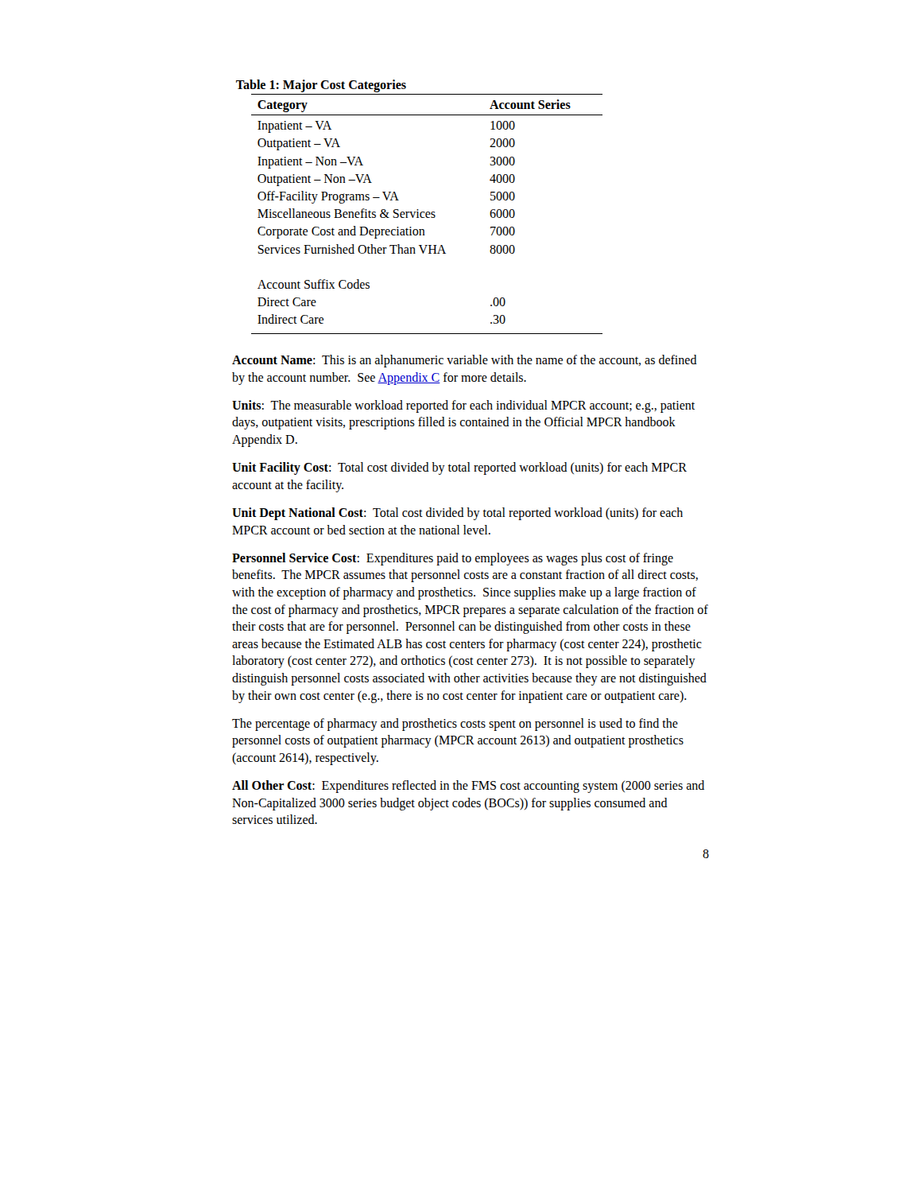Table 1: Major Cost Categories
| Category | Account Series |
| --- | --- |
| Inpatient – VA | 1000 |
| Outpatient – VA | 2000 |
| Inpatient – Non –VA | 3000 |
| Outpatient – Non –VA | 4000 |
| Off-Facility Programs – VA | 5000 |
| Miscellaneous Benefits & Services | 6000 |
| Corporate Cost and Depreciation | 7000 |
| Services Furnished Other Than VHA | 8000 |
| Account Suffix Codes | |
| Direct Care | .00 |
| Indirect Care | .30 |
Account Name: This is an alphanumeric variable with the name of the account, as defined by the account number. See Appendix C for more details.
Units: The measurable workload reported for each individual MPCR account; e.g., patient days, outpatient visits, prescriptions filled is contained in the Official MPCR handbook Appendix D.
Unit Facility Cost: Total cost divided by total reported workload (units) for each MPCR account at the facility.
Unit Dept National Cost: Total cost divided by total reported workload (units) for each MPCR account or bed section at the national level.
Personnel Service Cost: Expenditures paid to employees as wages plus cost of fringe benefits. The MPCR assumes that personnel costs are a constant fraction of all direct costs, with the exception of pharmacy and prosthetics. Since supplies make up a large fraction of the cost of pharmacy and prosthetics, MPCR prepares a separate calculation of the fraction of their costs that are for personnel. Personnel can be distinguished from other costs in these areas because the Estimated ALB has cost centers for pharmacy (cost center 224), prosthetic laboratory (cost center 272), and orthotics (cost center 273). It is not possible to separately distinguish personnel costs associated with other activities because they are not distinguished by their own cost center (e.g., there is no cost center for inpatient care or outpatient care).
The percentage of pharmacy and prosthetics costs spent on personnel is used to find the personnel costs of outpatient pharmacy (MPCR account 2613) and outpatient prosthetics (account 2614), respectively.
All Other Cost: Expenditures reflected in the FMS cost accounting system (2000 series and Non-Capitalized 3000 series budget object codes (BOCs)) for supplies consumed and services utilized.
8